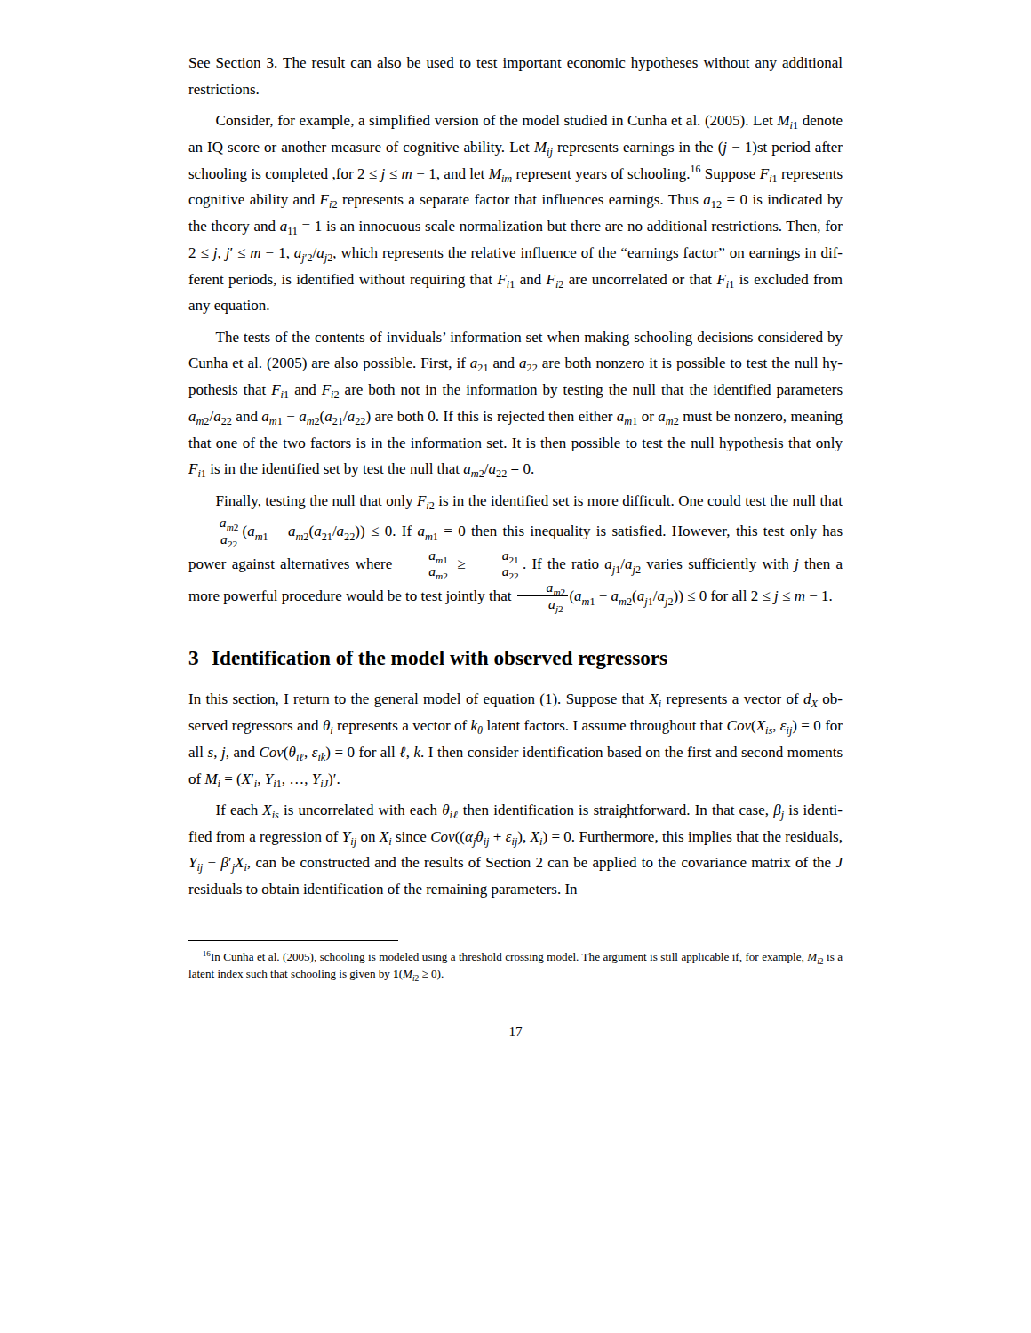See Section 3. The result can also be used to test important economic hypotheses without any additional restrictions.
Consider, for example, a simplified version of the model studied in Cunha et al. (2005). Let Mi1 denote an IQ score or another measure of cognitive ability. Let Mij represents earnings in the (j − 1)st period after schooling is completed ,for 2 ≤ j ≤ m − 1, and let Mim represent years of schooling.16 Suppose Fi1 represents cognitive ability and Fi2 represents a separate factor that influences earnings. Thus a12 = 0 is indicated by the theory and a11 = 1 is an innocuous scale normalization but there are no additional restrictions. Then, for 2 ≤ j, j′ ≤ m − 1, aj′2/aj2, which represents the relative influence of the “earnings factor” on earnings in different periods, is identified without requiring that Fi1 and Fi2 are uncorrelated or that Fi1 is excluded from any equation.
The tests of the contents of inviduals’ information set when making schooling decisions considered by Cunha et al. (2005) are also possible. First, if a21 and a22 are both nonzero it is possible to test the null hypothesis that Fi1 and Fi2 are both not in the information by testing the null that the identified parameters am2/a22 and am1 − am2(a21/a22) are both 0. If this is rejected then either am1 or am2 must be nonzero, meaning that one of the two factors is in the information set. It is then possible to test the null hypothesis that only Fi1 is in the identified set by test the null that am2/a22 = 0.
Finally, testing the null that only Fi2 is in the identified set is more difficult. One could test the null that am2 a22(am1 − am2(a21/a22)) ≤ 0. If am1 = 0 then this inequality is satisfied. However, this test only has power against alternatives where am1 am2 ≥ a21 a22. If the ratio aj1/aj2 varies sufficiently with j then a more powerful procedure would be to test jointly that am2 aj2(am1 − am2(aj1/aj2)) ≤ 0 for all 2 ≤ j ≤ m − 1.
3 Identification of the model with observed regressors
In this section, I return to the general model of equation (1). Suppose that Xi represents a vector of dX observed regressors and θi represents a vector of kθ latent factors. I assume throughout that Cov(Xis, εij) = 0 for all s, j, and Cov(θiℓ, εik) = 0 for all ℓ, k. I then consider identification based on the first and second moments of Mi = (X′i, Yi1, …, YiJ)′.
If each Xis is uncorrelated with each θiℓ then identification is straightforward. In that case, βj is identified from a regression of Yij on Xi since Cov((αjθij + εij), Xi) = 0. Furthermore, this implies that the residuals, Yij − β′jXi, can be constructed and the results of Section 2 can be applied to the covariance matrix of the J residuals to obtain identification of the remaining parameters. In
16In Cunha et al. (2005), schooling is modeled using a threshold crossing model. The argument is still applicable if, for example, Mi2 is a latent index such that schooling is given by 1(Mi2 ≥ 0).
17